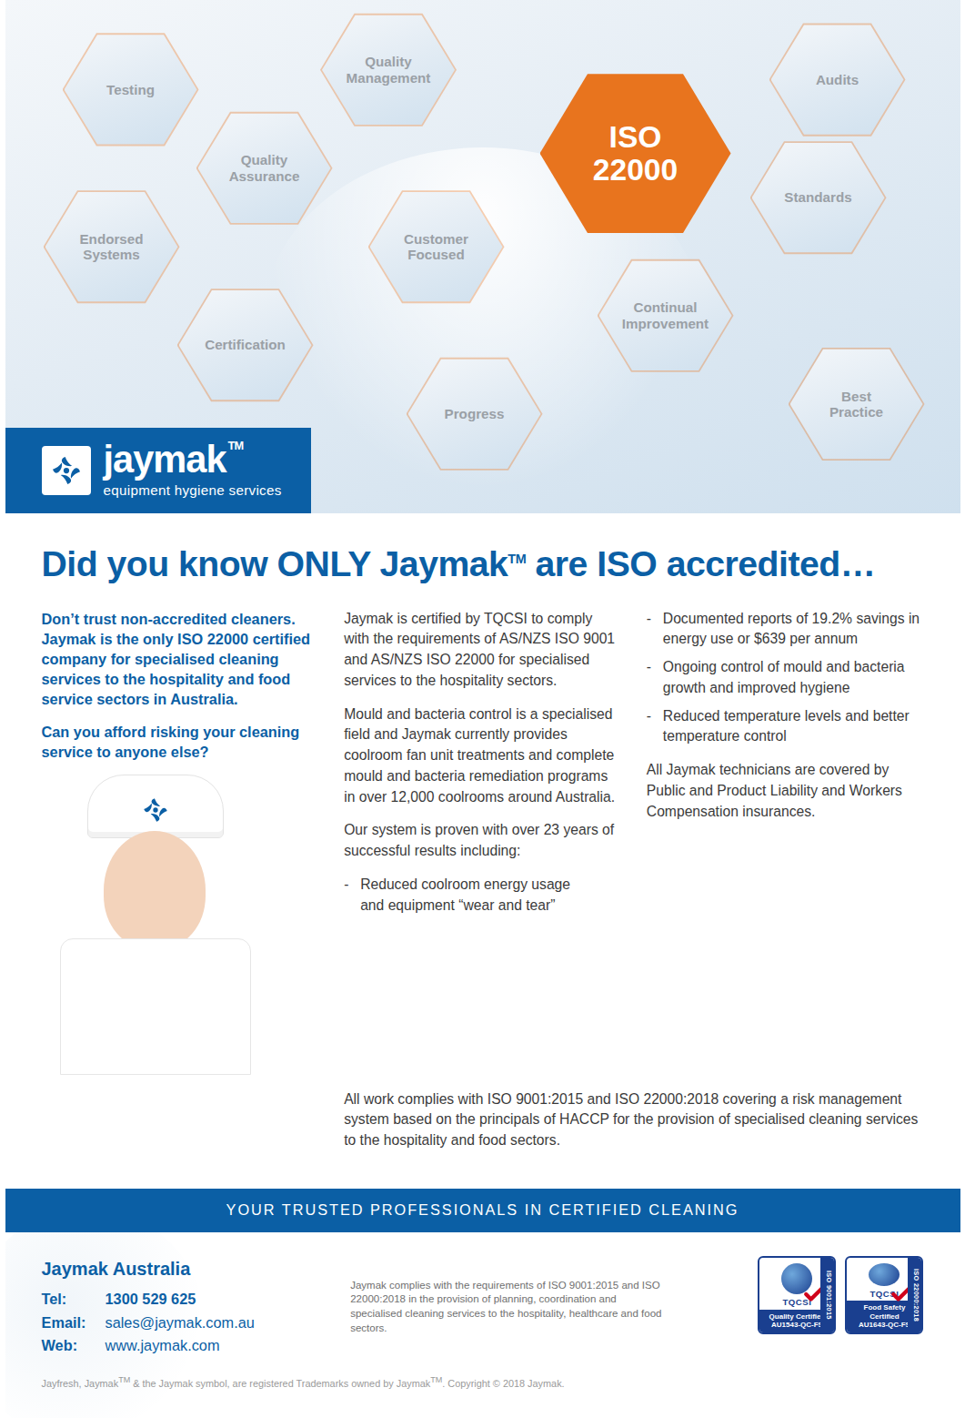Testing
Quality
Management
Audits
Quality
Assurance
Standards
Endorsed
Systems
Customer
Focused
Continual
Improvement
Certification
Progress
Best
Practice
ISO
22000
jaymakTM
equipment hygiene services
Did you know ONLY JaymakTM are ISO accredited…
Don’t trust non-accredited cleaners. Jaymak is the only ISO 22000 certified company for specialised cleaning services to the hospitality and food service sectors in Australia.
Can you afford risking your cleaning service to anyone else?
Jaymak is certified by TQCSI to comply with the requirements of AS/NZS ISO 9001 and AS/NZS ISO 22000 for specialised services to the hospitality sectors.
Mould and bacteria control is a specialised field and Jaymak currently provides coolroom fan unit treatments and complete mould and bacteria remediation programs in over 12,000 coolrooms around Australia.
Our system is proven with over 23 years of successful results including:
Reduced coolroom energy usage and equipment “wear and tear”
Documented reports of 19.2% savings in energy use or $639 per annum
Ongoing control of mould and bacteria growth and improved hygiene
Reduced temperature levels and better temperature control
All Jaymak technicians are covered by Public and Product Liability and Workers Compensation insurances.
All work complies with ISO 9001:2015 and ISO 22000:2018 covering a risk management system based on the principals of HACCP for the provision of specialised cleaning services to the hospitality and food sectors.
Your trusted professionals in certified cleaning
Jaymak Australia
| Tel: | 1300 529 625 |
| Email: | sales@jaymak.com.au |
| Web: | www.jaymak.com |
Jaymak complies with the requirements of ISO 9001:2015 and ISO 22000:2018 in the provision of planning, coordination and specialised cleaning services to the hospitality, healthcare and food sectors.
TQCSI
ISO 9001:2015
Quality Certified
AU1543-QC-FS
TQCSI
ISO 22000:2018
Food Safety Certified
AU1643-QC-FS
Jayfresh, JaymakTM & the Jaymak symbol, are registered Trademarks owned by JaymakTM. Copyright © 2018 Jaymak.